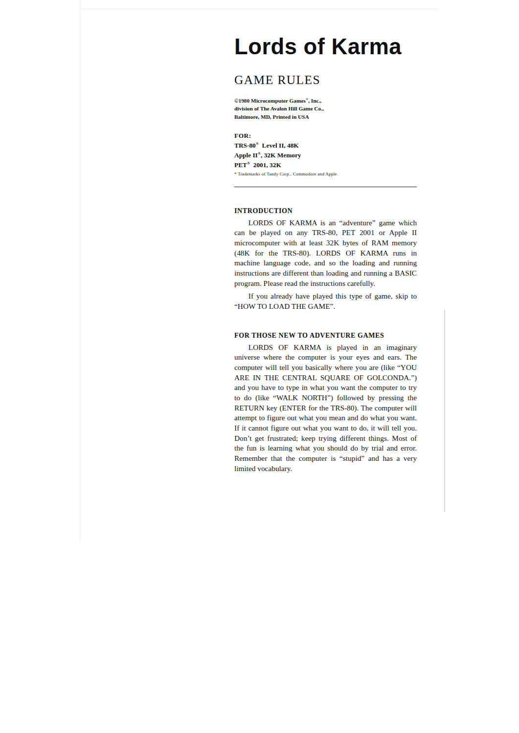Lords of Karma
GAME RULES
©1980 Microcomputer Games®, Inc.,
division of The Avalon Hill Game Co.,
Baltimore, MD, Printed in USA
FOR:
TRS-80® Level II, 48K
Apple II®, 32K Memory
PET® 2001, 32K
* Trademarks of Tandy Corp., Commodore and Apple.
INTRODUCTION
LORDS OF KARMA is an “adventure” game which can be played on any TRS-80, PET 2001 or Apple II microcomputer with at least 32K bytes of RAM memory (48K for the TRS-80). LORDS OF KARMA runs in machine language code, and so the loading and running instructions are different than loading and running a BASIC program. Please read the instructions carefully.
If you already have played this type of game, skip to “HOW TO LOAD THE GAME”.
FOR THOSE NEW TO ADVENTURE GAMES
LORDS OF KARMA is played in an imaginary universe where the computer is your eyes and ears. The computer will tell you basically where you are (like “YOU ARE IN THE CENTRAL SQUARE OF GOLCONDA.”) and you have to type in what you want the computer to try to do (like “WALK NORTH”) followed by pressing the RETURN key (ENTER for the TRS-80). The computer will attempt to figure out what you mean and do what you want. If it cannot figure out what you want to do, it will tell you. Don’t get frustrated; keep trying different things. Most of the fun is learning what you should do by trial and error. Remember that the computer is “stupid” and has a very limited vocabulary.